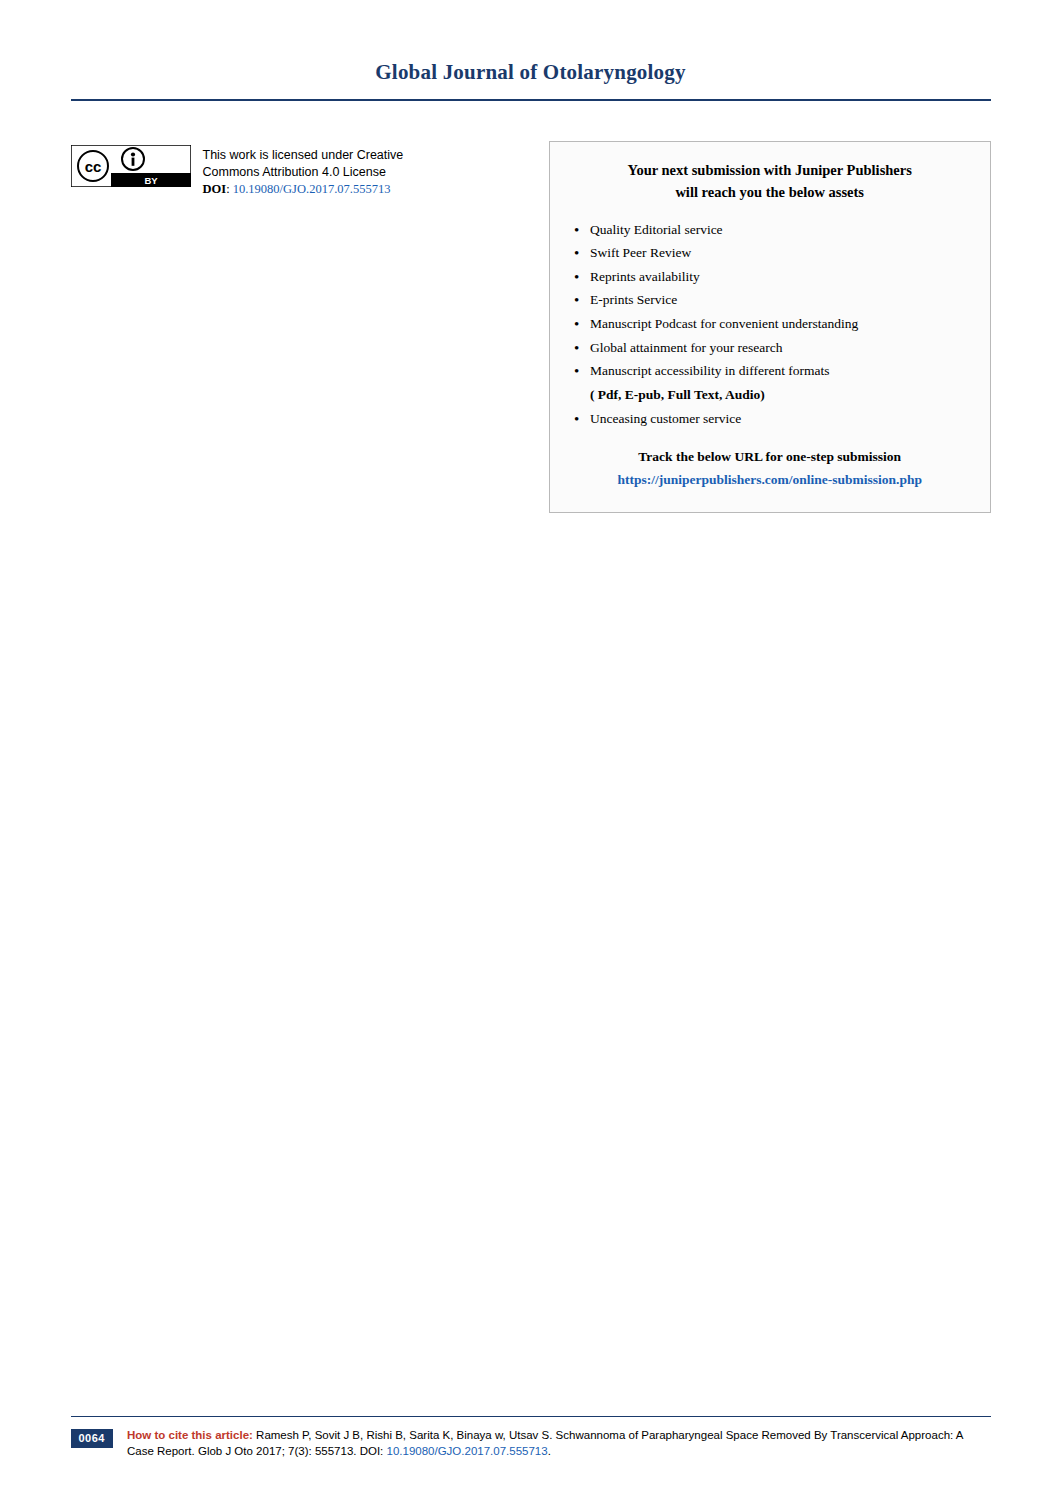Global Journal of Otolaryngology
cc BY
This work is licensed under Creative
Commons Attribution 4.0 License
DOI: 10.19080/GJO.2017.07.555713
Your next submission with Juniper Publishers
will reach you the below assets
Quality Editorial service
Swift Peer Review
Reprints availability
E-prints Service
Manuscript Podcast for convenient understanding
Global attainment for your research
Manuscript accessibility in different formats
( Pdf, E-pub, Full Text, Audio)
Unceasing customer service
Track the below URL for one-step submission
https://juniperpublishers.com/online-submission.php
0064
How to cite this article: Ramesh P, Sovit J B, Rishi B, Sarita K, Binaya w, Utsav S. Schwannoma of Parapharyngeal Space Removed By Transcervical Approach: A Case Report. Glob J Oto 2017; 7(3): 555713. DOI: 10.19080/GJO.2017.07.555713.